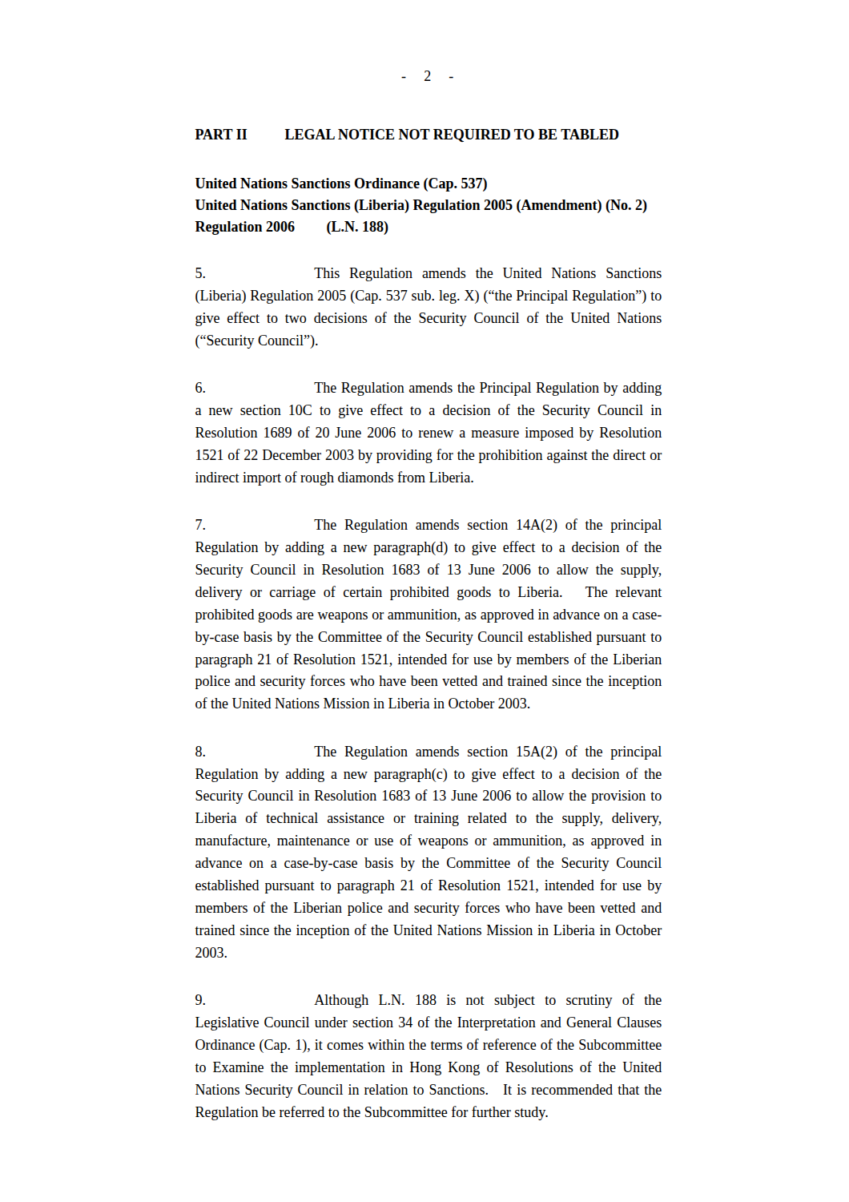- 2 -
PART II LEGAL NOTICE NOT REQUIRED TO BE TABLED
United Nations Sanctions Ordinance (Cap. 537)
United Nations Sanctions (Liberia) Regulation 2005 (Amendment) (No. 2) Regulation 2006(L.N. 188)
5. This Regulation amends the United Nations Sanctions (Liberia) Regulation 2005 (Cap. 537 sub. leg. X) (“the Principal Regulation”) to give effect to two decisions of the Security Council of the United Nations (“Security Council”).
6. The Regulation amends the Principal Regulation by adding a new section 10C to give effect to a decision of the Security Council in Resolution 1689 of 20 June 2006 to renew a measure imposed by Resolution 1521 of 22 December 2003 by providing for the prohibition against the direct or indirect import of rough diamonds from Liberia.
7. The Regulation amends section 14A(2) of the principal Regulation by adding a new paragraph(d) to give effect to a decision of the Security Council in Resolution 1683 of 13 June 2006 to allow the supply, delivery or carriage of certain prohibited goods to Liberia. The relevant prohibited goods are weapons or ammunition, as approved in advance on a case-by-case basis by the Committee of the Security Council established pursuant to paragraph 21 of Resolution 1521, intended for use by members of the Liberian police and security forces who have been vetted and trained since the inception of the United Nations Mission in Liberia in October 2003.
8. The Regulation amends section 15A(2) of the principal Regulation by adding a new paragraph(c) to give effect to a decision of the Security Council in Resolution 1683 of 13 June 2006 to allow the provision to Liberia of technical assistance or training related to the supply, delivery, manufacture, maintenance or use of weapons or ammunition, as approved in advance on a case-by-case basis by the Committee of the Security Council established pursuant to paragraph 21 of Resolution 1521, intended for use by members of the Liberian police and security forces who have been vetted and trained since the inception of the United Nations Mission in Liberia in October 2003.
9. Although L.N. 188 is not subject to scrutiny of the Legislative Council under section 34 of the Interpretation and General Clauses Ordinance (Cap. 1), it comes within the terms of reference of the Subcommittee to Examine the implementation in Hong Kong of Resolutions of the United Nations Security Council in relation to Sanctions. It is recommended that the Regulation be referred to the Subcommittee for further study.